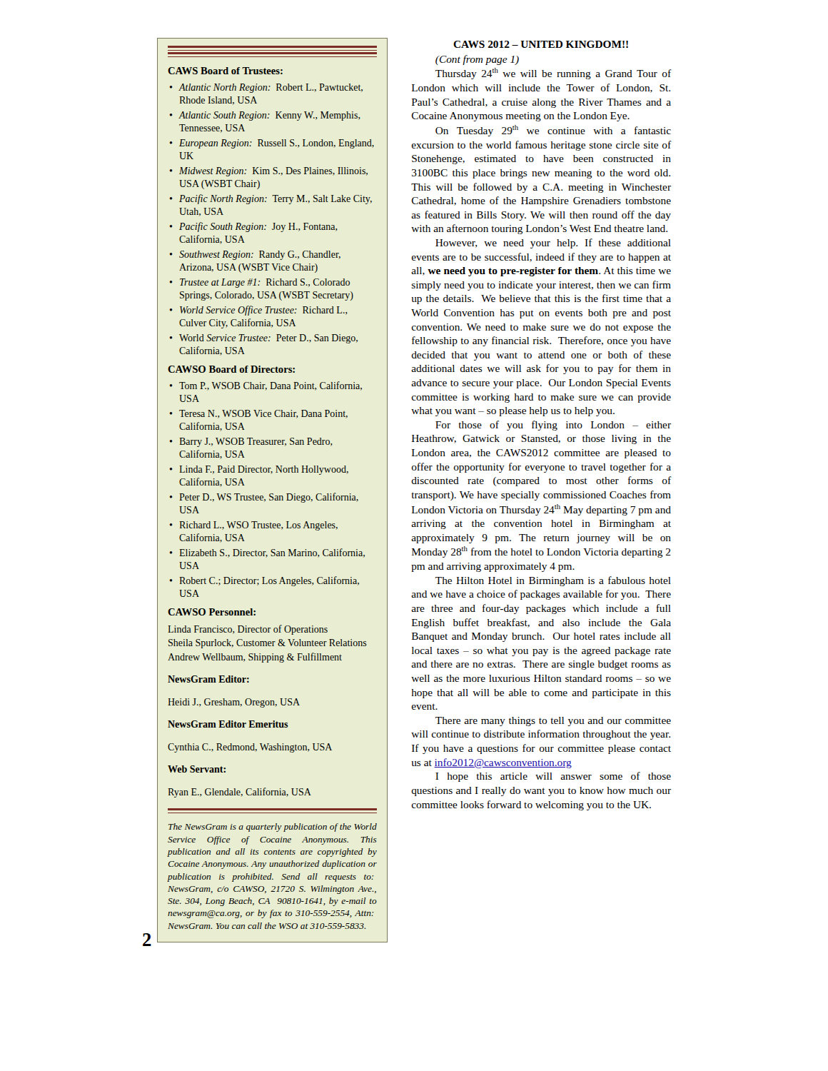CAWS Board of Trustees:
Atlantic North Region: Robert L., Pawtucket, Rhode Island, USA
Atlantic South Region: Kenny W., Memphis, Tennessee, USA
European Region: Russell S., London, England, UK
Midwest Region: Kim S., Des Plaines, Illinois, USA (WSBT Chair)
Pacific North Region: Terry M., Salt Lake City, Utah, USA
Pacific South Region: Joy H., Fontana, California, USA
Southwest Region: Randy G., Chandler, Arizona, USA (WSBT Vice Chair)
Trustee at Large #1: Richard S., Colorado Springs, Colorado, USA (WSBT Secretary)
World Service Office Trustee: Richard L., Culver City, California, USA
World Service Trustee: Peter D., San Diego, California, USA
CAWSO Board of Directors:
Tom P., WSOB Chair, Dana Point, California, USA
Teresa N., WSOB Vice Chair, Dana Point, California, USA
Barry J., WSOB Treasurer, San Pedro, California, USA
Linda F., Paid Director, North Hollywood, California, USA
Peter D., WS Trustee, San Diego, California, USA
Richard L., WSO Trustee, Los Angeles, California, USA
Elizabeth S., Director, San Marino, California, USA
Robert C.; Director; Los Angeles, California, USA
CAWSO Personnel:
Linda Francisco, Director of Operations
Sheila Spurlock, Customer & Volunteer Relations
Andrew Wellbaum, Shipping & Fulfillment
NewsGram Editor:
Heidi J., Gresham, Oregon, USA
NewsGram Editor Emeritus
Cynthia C., Redmond, Washington, USA
Web Servant:
Ryan E., Glendale, California, USA
The NewsGram is a quarterly publication of the World Service Office of Cocaine Anonymous. This publication and all its contents are copyrighted by Cocaine Anonymous. Any unauthorized duplication or publication is prohibited. Send all requests to: NewsGram, c/o CAWSO, 21720 S. Wilmington Ave., Ste. 304, Long Beach, CA 90810-1641, by e-mail to newsgram@ca.org, or by fax to 310-559-2554, Attn: NewsGram. You can call the WSO at 310-559-5833.
CAWS 2012 – UNITED KINGDOM!!
(Cont from page 1)
Thursday 24th we will be running a Grand Tour of London which will include the Tower of London, St. Paul’s Cathedral, a cruise along the River Thames and a Cocaine Anonymous meeting on the London Eye.
On Tuesday 29th we continue with a fantastic excursion to the world famous heritage stone circle site of Stonehenge, estimated to have been constructed in 3100BC this place brings new meaning to the word old. This will be followed by a C.A. meeting in Winchester Cathedral, home of the Hampshire Grenadiers tombstone as featured in Bills Story. We will then round off the day with an afternoon touring London’s West End theatre land.
However, we need your help. If these additional events are to be successful, indeed if they are to happen at all, we need you to pre-register for them. At this time we simply need you to indicate your interest, then we can firm up the details. We believe that this is the first time that a World Convention has put on events both pre and post convention. We need to make sure we do not expose the fellowship to any financial risk. Therefore, once you have decided that you want to attend one or both of these additional dates we will ask for you to pay for them in advance to secure your place. Our London Special Events committee is working hard to make sure we can provide what you want – so please help us to help you.
For those of you flying into London – either Heathrow, Gatwick or Stansted, or those living in the London area, the CAWS2012 committee are pleased to offer the opportunity for everyone to travel together for a discounted rate (compared to most other forms of transport). We have specially commissioned Coaches from London Victoria on Thursday 24th May departing 7 pm and arriving at the convention hotel in Birmingham at approximately 9 pm. The return journey will be on Monday 28th from the hotel to London Victoria departing 2 pm and arriving approximately 4 pm.
The Hilton Hotel in Birmingham is a fabulous hotel and we have a choice of packages available for you. There are three and four-day packages which include a full English buffet breakfast, and also include the Gala Banquet and Monday brunch. Our hotel rates include all local taxes – so what you pay is the agreed package rate and there are no extras. There are single budget rooms as well as the more luxurious Hilton standard rooms – so we hope that all will be able to come and participate in this event.
There are many things to tell you and our committee will continue to distribute information throughout the year. If you have a questions for our committee please contact us at info2012@cawsconvention.org
I hope this article will answer some of those questions and I really do want you to know how much our committee looks forward to welcoming you to the UK.
2